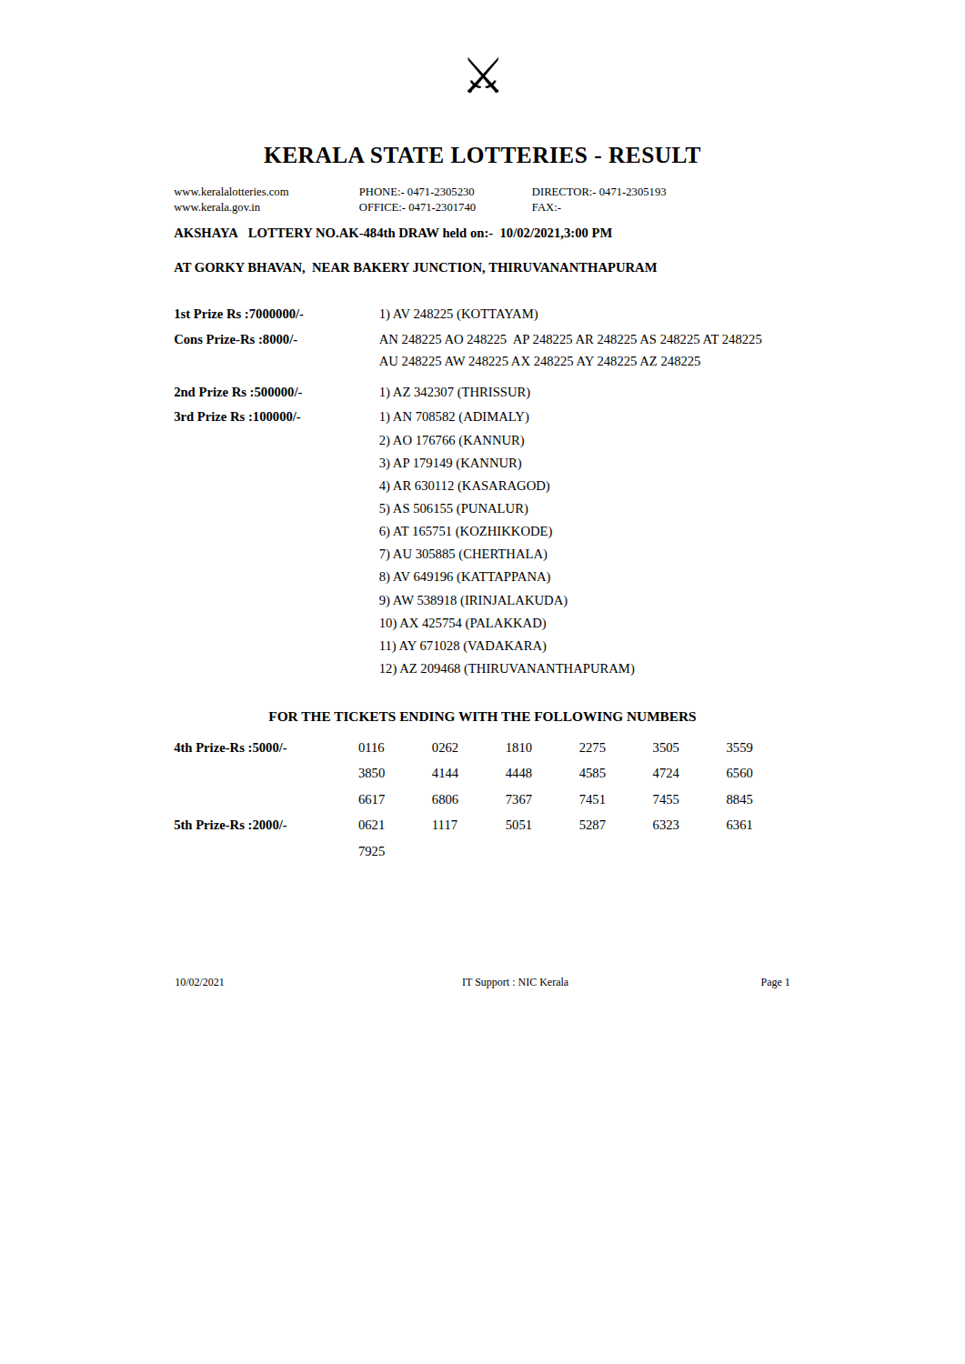KERALA STATE LOTTERIES - RESULT
| www.keralalotteries.com | PHONE:- 0471-2305230 | DIRECTOR:- 0471-2305193 |
| www.kerala.gov.in | OFFICE:- 0471-2301740 | FAX:- |
AKSHAYA LOTTERY NO.AK-484th DRAW held on:- 10/02/2021,3:00 PM
AT GORKY BHAVAN, NEAR BAKERY JUNCTION, THIRUVANANTHAPURAM
| 1st Prize Rs :7000000/- | 1) AV 248225 (KOTTAYAM) |
| Cons Prize-Rs :8000/- | AN 248225 AO 248225 AP 248225 AR 248225 AS 248225 AT 248225 AU 248225 AW 248225 AX 248225 AY 248225 AZ 248225 |
| 2nd Prize Rs :500000/- | 1) AZ 342307 (THRISSUR) |
| 3rd Prize Rs :100000/- | 1) AN 708582 (ADIMALY) 2) AO 176766 (KANNUR) 3) AP 179149 (KANNUR) 4) AR 630112 (KASARAGOD) 5) AS 506155 (PUNALUR) 6) AT 165751 (KOZHIKKODE) 7) AU 305885 (CHERTHALA) 8) AV 649196 (KATTAPPANA) 9) AW 538918 (IRINJALAKUDA) 10) AX 425754 (PALAKKAD) 11) AY 671028 (VADAKARA) 12) AZ 209468 (THIRUVANANTHAPURAM) |
FOR THE TICKETS ENDING WITH THE FOLLOWING NUMBERS
| 4th Prize-Rs :5000/- | 0116 | 0262 | 1810 | 2275 | 3505 | 3559 |
| | 3850 | 4144 | 4448 | 4585 | 4724 | 6560 |
| | 6617 | 6806 | 7367 | 7451 | 7455 | 8845 |
| 5th Prize-Rs :2000/- | 0621 | 1117 | 5051 | 5287 | 6323 | 6361 |
| | 7925 | | | | | |
| 10/02/2021 | IT Support : NIC Kerala | Page 1 |